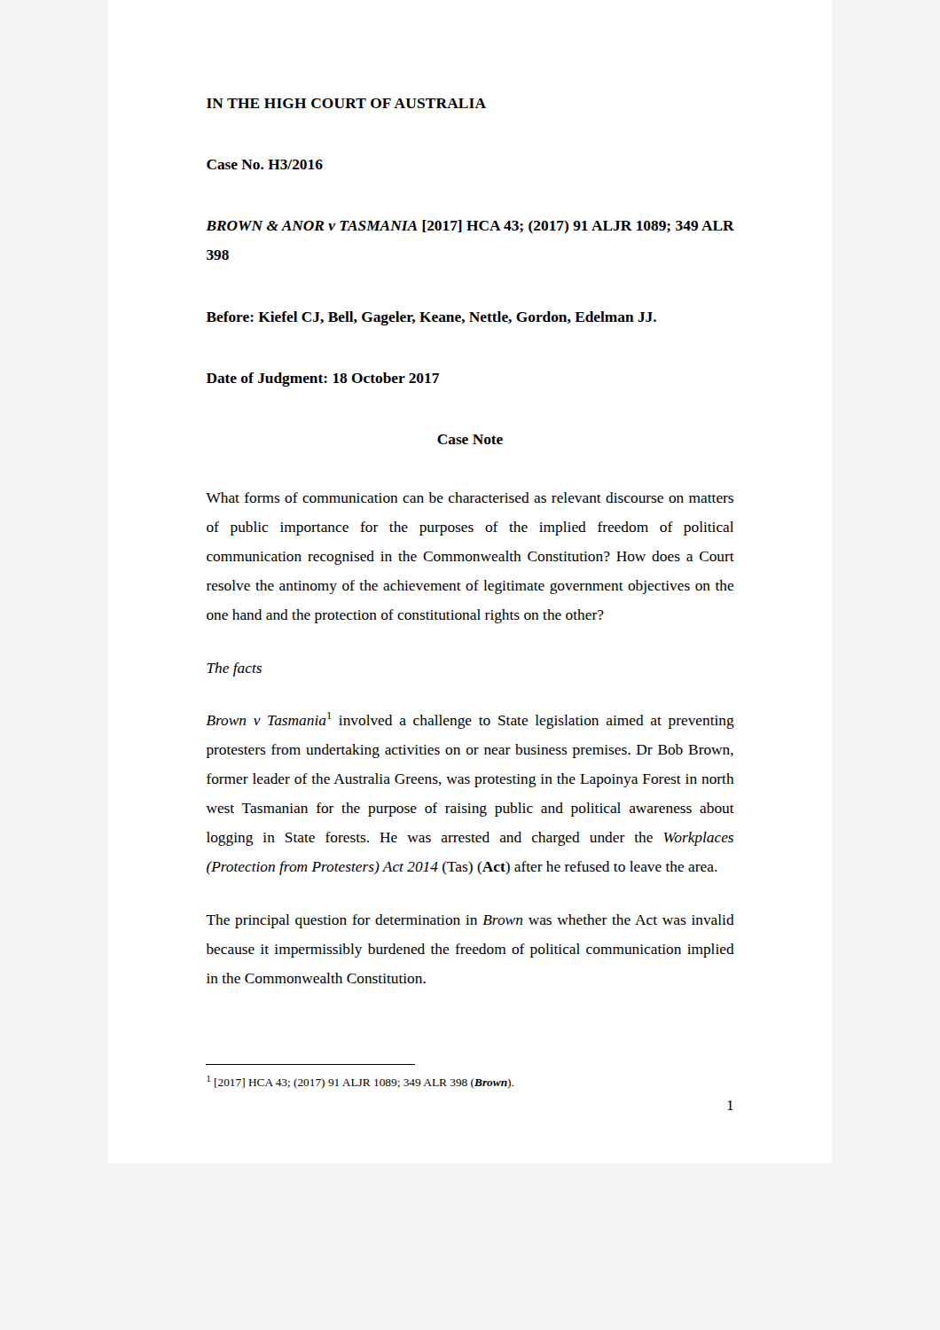IN THE HIGH COURT OF AUSTRALIA
Case No. H3/2016
BROWN & ANOR v TASMANIA [2017] HCA 43; (2017) 91 ALJR 1089; 349 ALR 398
Before: Kiefel CJ, Bell, Gageler, Keane, Nettle, Gordon, Edelman JJ.
Date of Judgment: 18 October 2017
Case Note
What forms of communication can be characterised as relevant discourse on matters of public importance for the purposes of the implied freedom of political communication recognised in the Commonwealth Constitution? How does a Court resolve the antinomy of the achievement of legitimate government objectives on the one hand and the protection of constitutional rights on the other?
The facts
Brown v Tasmania1 involved a challenge to State legislation aimed at preventing protesters from undertaking activities on or near business premises. Dr Bob Brown, former leader of the Australia Greens, was protesting in the Lapoinya Forest in north west Tasmanian for the purpose of raising public and political awareness about logging in State forests. He was arrested and charged under the Workplaces (Protection from Protesters) Act 2014 (Tas) (Act) after he refused to leave the area.
The principal question for determination in Brown was whether the Act was invalid because it impermissibly burdened the freedom of political communication implied in the Commonwealth Constitution.
1 [2017] HCA 43; (2017) 91 ALJR 1089; 349 ALR 398 (Brown).
1